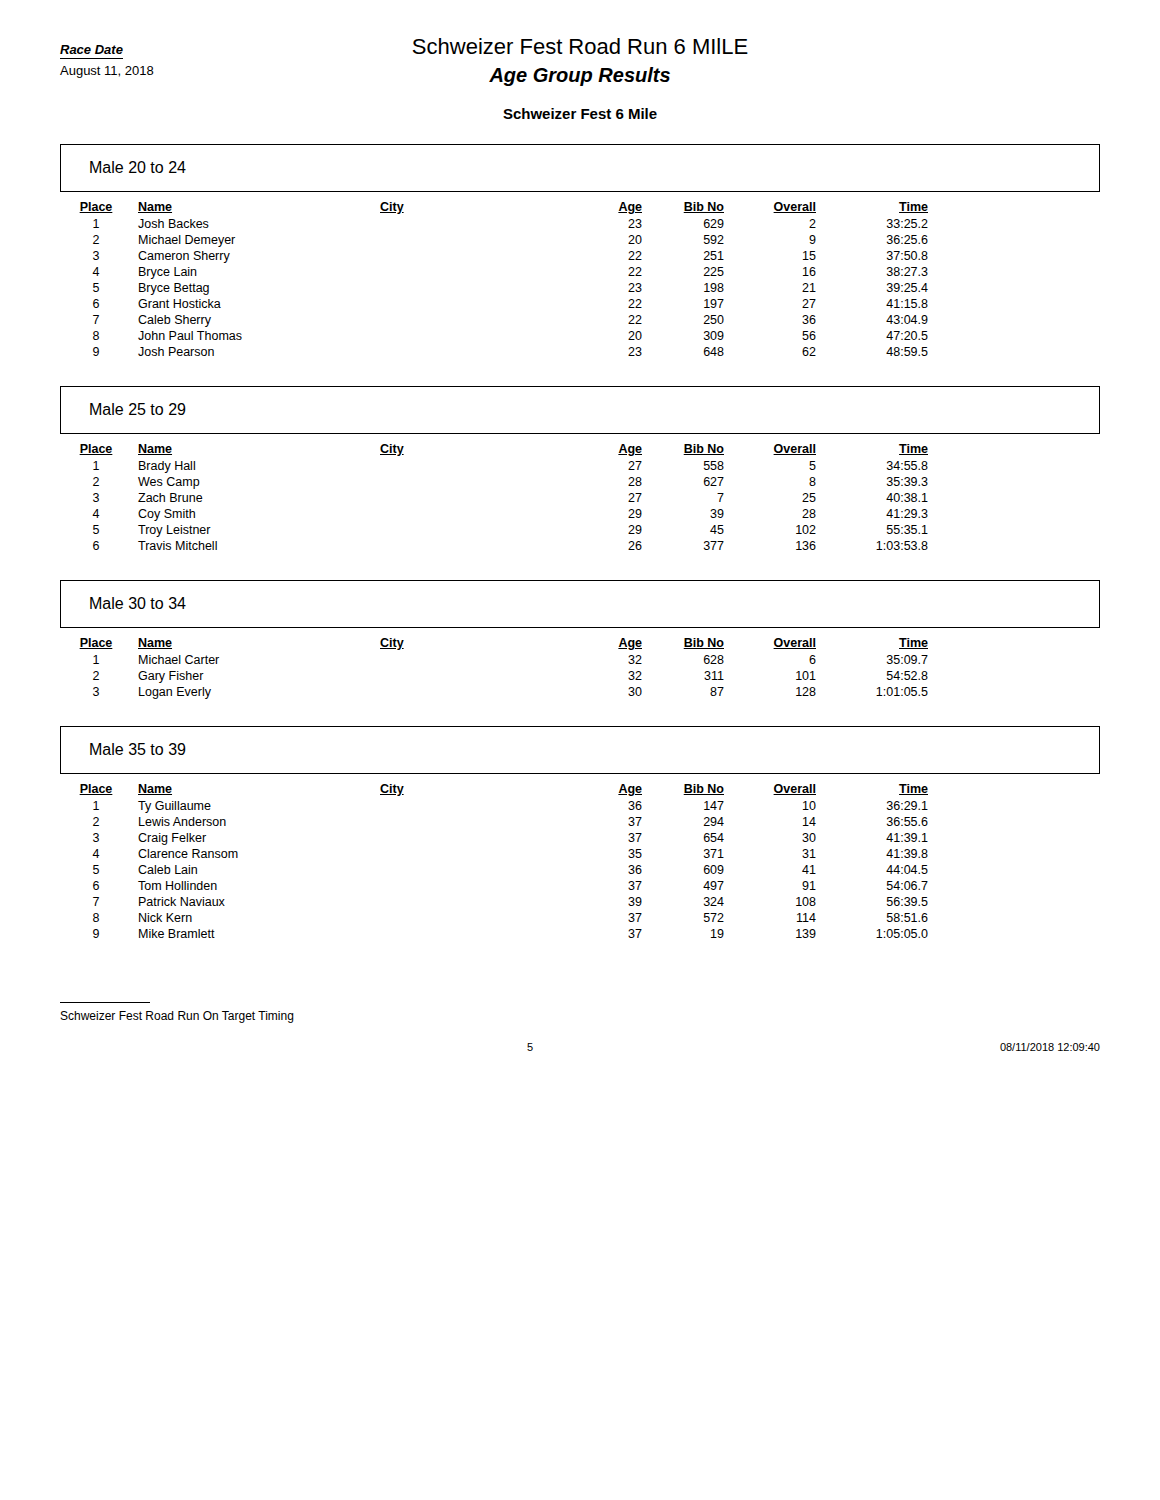Race Date
August 11, 2018
Schweizer Fest Road Run 6 MIlLE
Age Group Results
Schweizer Fest 6 Mile
Male 20 to 24
| Place | Name | City | Age | Bib No | Overall | Time | |
| --- | --- | --- | --- | --- | --- | --- | --- |
| 1 | Josh Backes | | 23 | 629 | 2 | 33:25.2 | |
| 2 | Michael Demeyer | | 20 | 592 | 9 | 36:25.6 | |
| 3 | Cameron Sherry | | 22 | 251 | 15 | 37:50.8 | |
| 4 | Bryce Lain | | 22 | 225 | 16 | 38:27.3 | |
| 5 | Bryce Bettag | | 23 | 198 | 21 | 39:25.4 | |
| 6 | Grant Hosticka | | 22 | 197 | 27 | 41:15.8 | |
| 7 | Caleb Sherry | | 22 | 250 | 36 | 43:04.9 | |
| 8 | John Paul Thomas | | 20 | 309 | 56 | 47:20.5 | |
| 9 | Josh Pearson | | 23 | 648 | 62 | 48:59.5 | |
Male 25 to 29
| Place | Name | City | Age | Bib No | Overall | Time | |
| --- | --- | --- | --- | --- | --- | --- | --- |
| 1 | Brady Hall | | 27 | 558 | 5 | 34:55.8 | |
| 2 | Wes Camp | | 28 | 627 | 8 | 35:39.3 | |
| 3 | Zach Brune | | 27 | 7 | 25 | 40:38.1 | |
| 4 | Coy Smith | | 29 | 39 | 28 | 41:29.3 | |
| 5 | Troy Leistner | | 29 | 45 | 102 | 55:35.1 | |
| 6 | Travis Mitchell | | 26 | 377 | 136 | 1:03:53.8 | |
Male 30 to 34
| Place | Name | City | Age | Bib No | Overall | Time | |
| --- | --- | --- | --- | --- | --- | --- | --- |
| 1 | Michael Carter | | 32 | 628 | 6 | 35:09.7 | |
| 2 | Gary Fisher | | 32 | 311 | 101 | 54:52.8 | |
| 3 | Logan Everly | | 30 | 87 | 128 | 1:01:05.5 | |
Male 35 to 39
| Place | Name | City | Age | Bib No | Overall | Time | |
| --- | --- | --- | --- | --- | --- | --- | --- |
| 1 | Ty Guillaume | | 36 | 147 | 10 | 36:29.1 | |
| 2 | Lewis Anderson | | 37 | 294 | 14 | 36:55.6 | |
| 3 | Craig Felker | | 37 | 654 | 30 | 41:39.1 | |
| 4 | Clarence Ransom | | 35 | 371 | 31 | 41:39.8 | |
| 5 | Caleb Lain | | 36 | 609 | 41 | 44:04.5 | |
| 6 | Tom Hollinden | | 37 | 497 | 91 | 54:06.7 | |
| 7 | Patrick Naviaux | | 39 | 324 | 108 | 56:39.5 | |
| 8 | Nick Kern | | 37 | 572 | 114 | 58:51.6 | |
| 9 | Mike Bramlett | | 37 | 19 | 139 | 1:05:05.0 | |
Schweizer Fest Road Run On Target Timing
5
08/11/2018 12:09:40